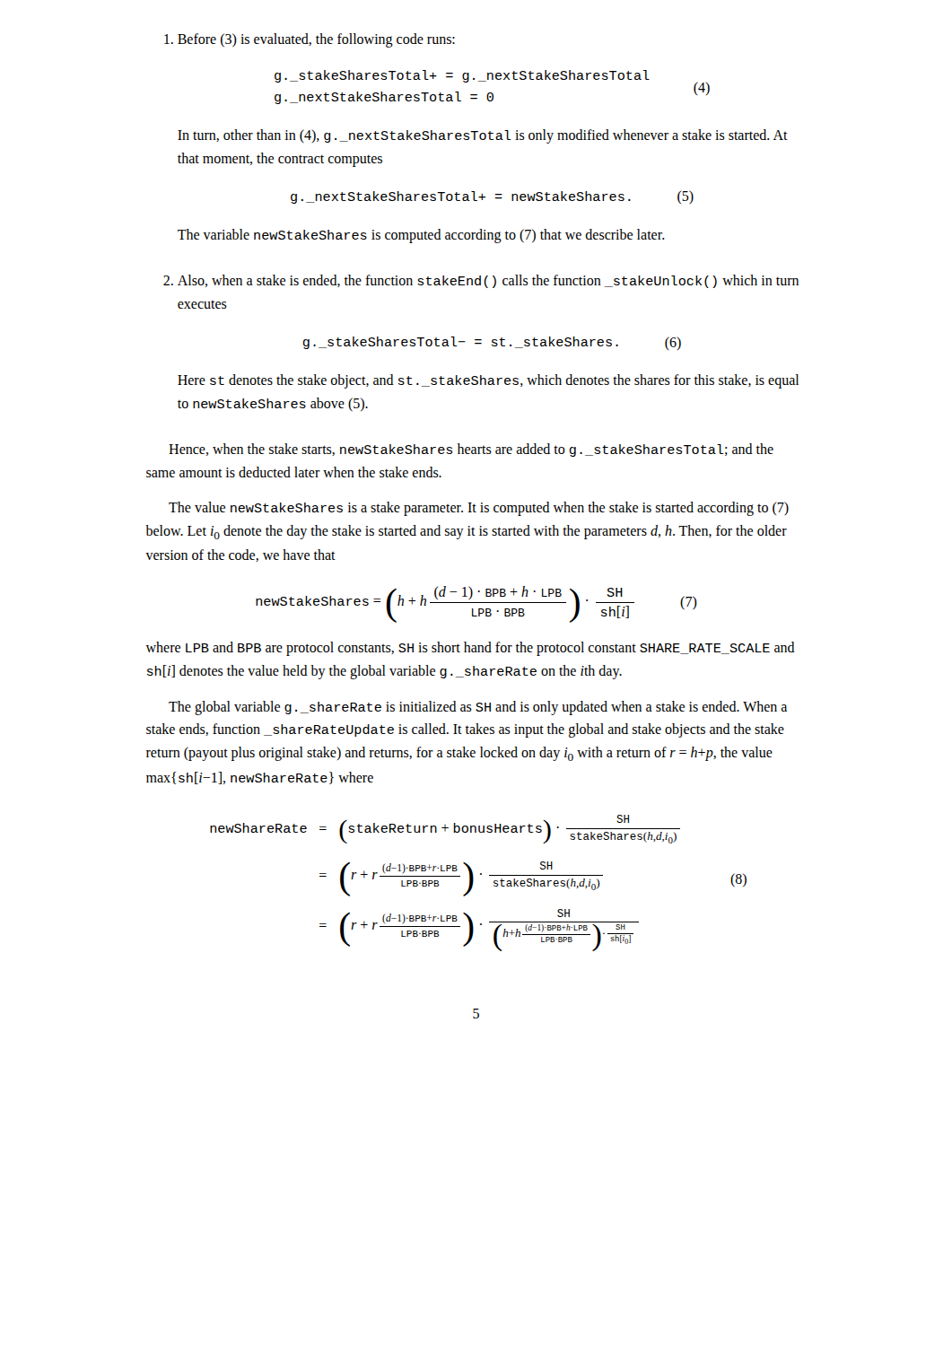Before (3) is evaluated, the following code runs:
g._stakeSharesTotal+ = g._nextStakeSharesTotal
g._nextStakeSharesTotal = 0
(4)
In turn, other than in (4), g._nextStakeSharesTotal is only modified whenever a stake is started. At that moment, the contract computes
g._nextStakeSharesTotal+ = newStakeShares.
(5)
The variable newStakeShares is computed according to (7) that we describe later.
Also, when a stake is ended, the function stakeEnd() calls the function _stakeUnlock() which in turn executes
g._stakeSharesTotal− = st._stakeShares.
(6)
Here st denotes the stake object, and st._stakeShares, which denotes the shares for this stake, is equal to newStakeShares above (5).
Hence, when the stake starts, newStakeShares hearts are added to g._stakeSharesTotal; and the same amount is deducted later when the stake ends.
The value newStakeShares is a stake parameter. It is computed when the stake is started according to (7) below. Let i0 denote the day the stake is started and say it is started with the parameters d, h. Then, for the older version of the code, we have that
newStakeShares = (h + h(d − 1) · BPB + h · LPB LPB · BPB) · SH sh[i]
(7)
where LPB and BPB are protocol constants, SH is short hand for the protocol constant SHARE_RATE_SCALE and sh[i] denotes the value held by the global variable g._shareRate on the ith day.
The global variable g._shareRate is initialized as SH and is only updated when a stake is ended. When a stake ends, function _shareRateUpdate is called. It takes as input the global and stake objects and the stake return (payout plus original stake) and returns, for a stake locked on day i0 with a return of r = h+p, the value max{sh[i−1], newShareRate} where
| newShareRate | = | ( stakeReturn + bonusHearts ) · SH stakeShares ( h , d , i 0 ) |
| | = | ( r + r ( d −1)· BPB + r · LPB LPB · BPB ) · SH stakeShares ( h , d , i 0 ) |
| | = | ( r + r ( d −1)· BPB + r · LPB LPB · BPB ) · SH ( h + h ( d −1)· BPB + h · LPB LPB · BPB ) · SH sh [ i 0 ] |
(8)
5